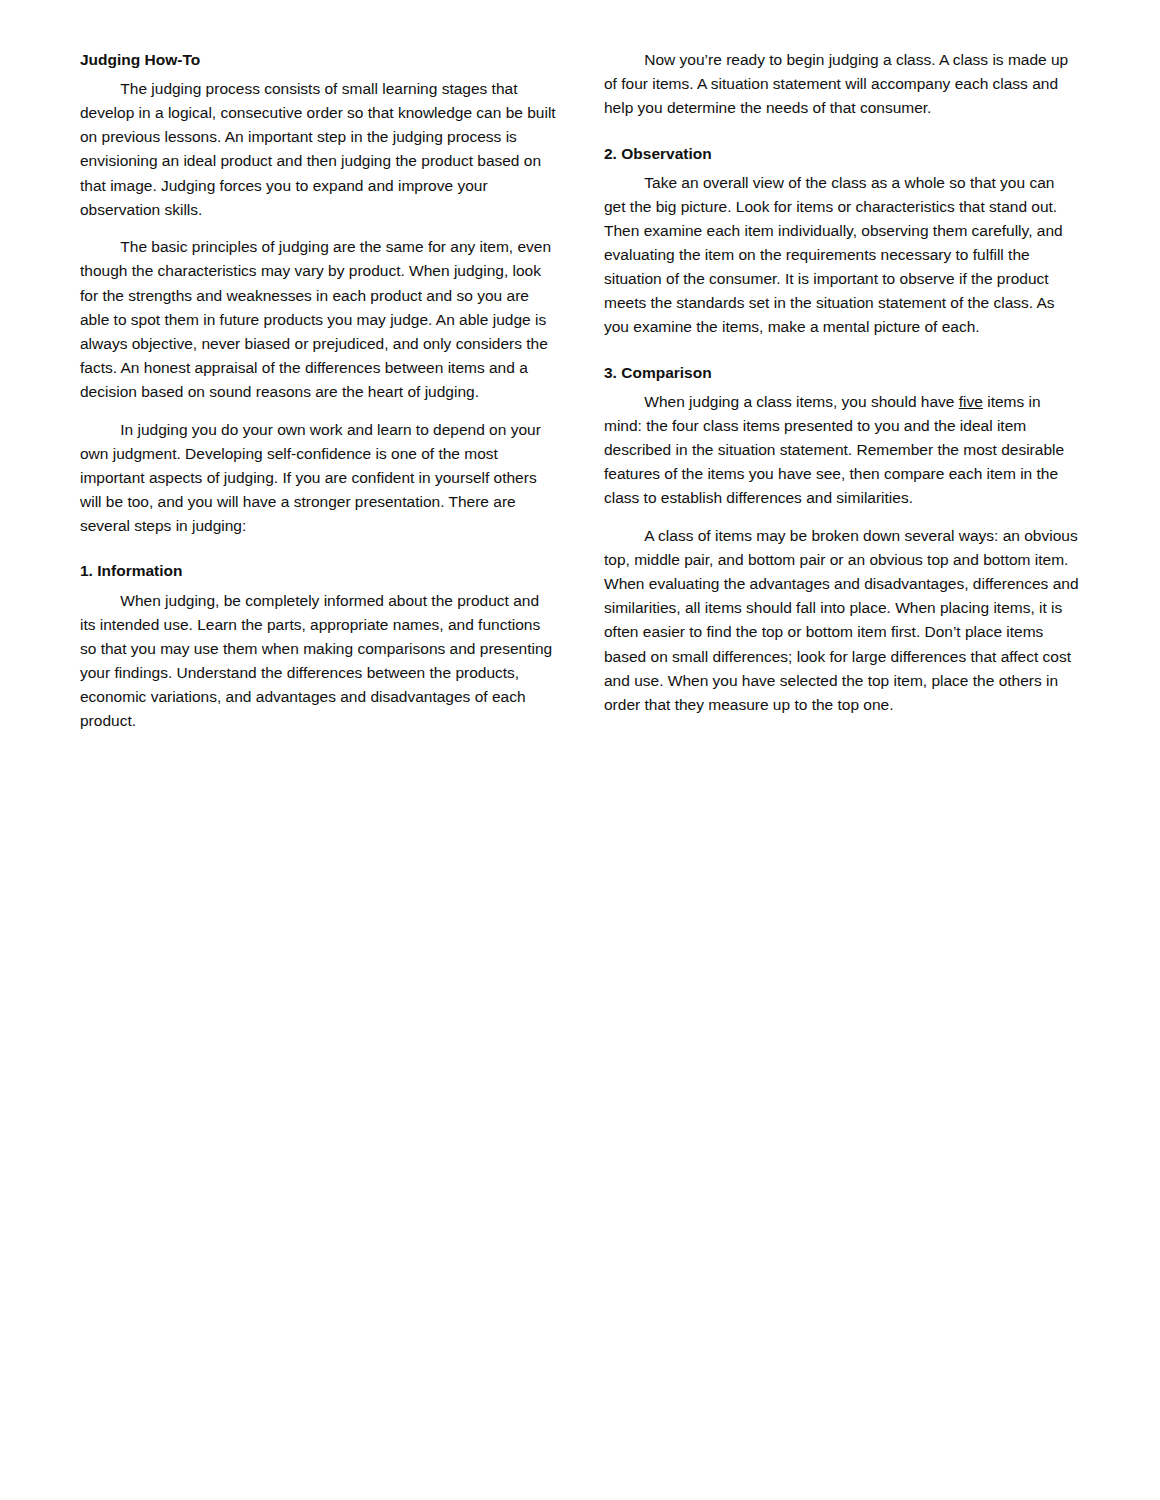Judging How-To
The judging process consists of small learning stages that develop in a logical, consecutive order so that knowledge can be built on previous lessons. An important step in the judging process is envisioning an ideal product and then judging the product based on that image. Judging forces you to expand and improve your observation skills.
The basic principles of judging are the same for any item, even though the characteristics may vary by product. When judging, look for the strengths and weaknesses in each product and so you are able to spot them in future products you may judge. An able judge is always objective, never biased or prejudiced, and only considers the facts. An honest appraisal of the differences between items and a decision based on sound reasons are the heart of judging.
In judging you do your own work and learn to depend on your own judgment. Developing self-confidence is one of the most important aspects of judging. If you are confident in yourself others will be too, and you will have a stronger presentation. There are several steps in judging:
1. Information
When judging, be completely informed about the product and its intended use. Learn the parts, appropriate names, and functions so that you may use them when making comparisons and presenting your findings. Understand the differences between the products, economic variations, and advantages and disadvantages of each product.
Now you’re ready to begin judging a class. A class is made up of four items. A situation statement will accompany each class and help you determine the needs of that consumer.
2. Observation
Take an overall view of the class as a whole so that you can get the big picture. Look for items or characteristics that stand out. Then examine each item individually, observing them carefully, and evaluating the item on the requirements necessary to fulfill the situation of the consumer. It is important to observe if the product meets the standards set in the situation statement of the class. As you examine the items, make a mental picture of each.
3. Comparison
When judging a class items, you should have five items in mind: the four class items presented to you and the ideal item described in the situation statement. Remember the most desirable features of the items you have see, then compare each item in the class to establish differences and similarities.
A class of items may be broken down several ways: an obvious top, middle pair, and bottom pair or an obvious top and bottom item. When evaluating the advantages and disadvantages, differences and similarities, all items should fall into place. When placing items, it is often easier to find the top or bottom item first. Don’t place items based on small differences; look for large differences that affect cost and use. When you have selected the top item, place the others in order that they measure up to the top one.